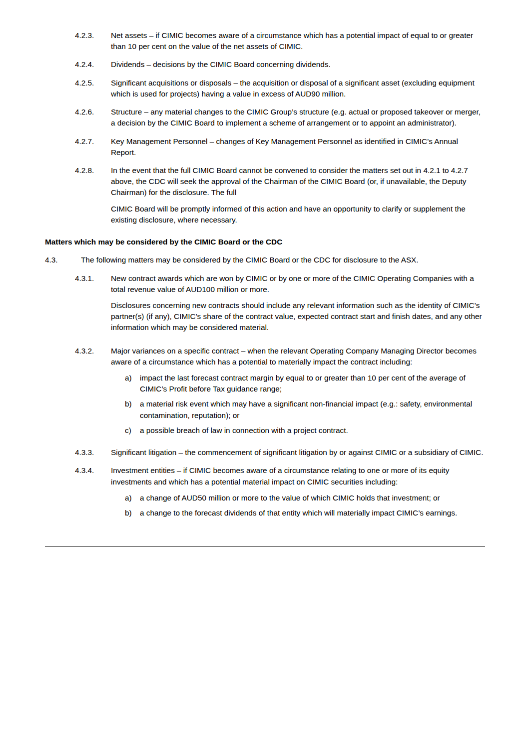4.2.3.
Net assets – if CIMIC becomes aware of a circumstance which has a potential impact of equal to or greater than 10 per cent on the value of the net assets of CIMIC.
4.2.4.
Dividends – decisions by the CIMIC Board concerning dividends.
4.2.5.
Significant acquisitions or disposals – the acquisition or disposal of a significant asset (excluding equipment which is used for projects) having a value in excess of AUD90 million.
4.2.6.
Structure – any material changes to the CIMIC Group’s structure (e.g. actual or proposed takeover or merger, a decision by the CIMIC Board to implement a scheme of arrangement or to appoint an administrator).
4.2.7.
Key Management Personnel – changes of Key Management Personnel as identified in CIMIC’s Annual Report.
4.2.8.
In the event that the full CIMIC Board cannot be convened to consider the matters set out in 4.2.1 to 4.2.7 above, the CDC will seek the approval of the Chairman of the CIMIC Board (or, if unavailable, the Deputy Chairman) for the disclosure. The full
CIMIC Board will be promptly informed of this action and have an opportunity to clarify or supplement the existing disclosure, where necessary.
Matters which may be considered by the CIMIC Board or the CDC
4.3.
The following matters may be considered by the CIMIC Board or the CDC for disclosure to the ASX.
4.3.1.
New contract awards which are won by CIMIC or by one or more of the CIMIC Operating Companies with a total revenue value of AUD100 million or more.
Disclosures concerning new contracts should include any relevant information such as the identity of CIMIC’s partner(s) (if any), CIMIC’s share of the contract value, expected contract start and finish dates, and any other information which may be considered material.
4.3.2.
Major variances on a specific contract – when the relevant Operating Company Managing Director becomes aware of a circumstance which has a potential to materially impact the contract including:
a)
impact the last forecast contract margin by equal to or greater than 10 per cent of the average of CIMIC’s Profit before Tax guidance range;
b)
a material risk event which may have a significant non-financial impact (e.g.: safety, environmental contamination, reputation); or
c)
a possible breach of law in connection with a project contract.
4.3.3.
Significant litigation – the commencement of significant litigation by or against CIMIC or a subsidiary of CIMIC.
4.3.4.
Investment entities – if CIMIC becomes aware of a circumstance relating to one or more of its equity investments and which has a potential material impact on CIMIC securities including:
a)
a change of AUD50 million or more to the value of which CIMIC holds that investment; or
b)
a change to the forecast dividends of that entity which will materially impact CIMIC’s earnings.